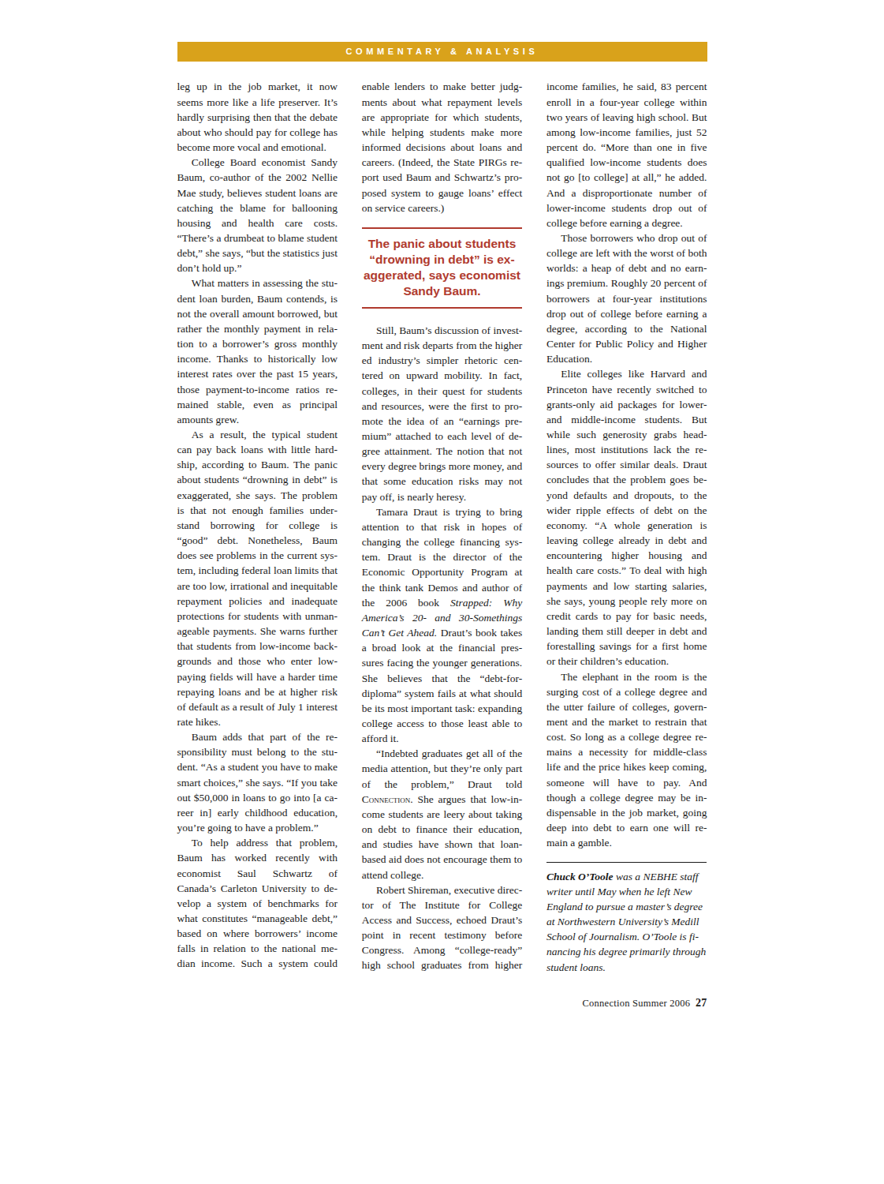Commentary & Analysis
leg up in the job market, it now seems more like a life preserver. It’s hardly surprising then that the debate about who should pay for college has become more vocal and emotional.
College Board economist Sandy Baum, co-author of the 2002 Nellie Mae study, believes student loans are catching the blame for ballooning housing and health care costs. “There’s a drumbeat to blame student debt,” she says, “but the statistics just don’t hold up.”
What matters in assessing the student loan burden, Baum contends, is not the overall amount borrowed, but rather the monthly payment in relation to a borrower’s gross monthly income. Thanks to historically low interest rates over the past 15 years, those payment-to-income ratios remained stable, even as principal amounts grew.
As a result, the typical student can pay back loans with little hardship, according to Baum. The panic about students “drowning in debt” is exaggerated, she says. The problem is that not enough families understand borrowing for college is “good” debt. Nonetheless, Baum does see problems in the current system, including federal loan limits that are too low, irrational and inequitable repayment policies and inadequate protections for students with unmanageable payments. She warns further that students from low-income backgrounds and those who enter low-paying fields will have a harder time repaying loans and be at higher risk of default as a result of July 1 interest rate hikes.
Baum adds that part of the responsibility must belong to the student. “As a student you have to make smart choices,” she says. “If you take out $50,000 in loans to go into [a career in] early childhood education, you’re going to have a problem.”
To help address that problem, Baum has worked recently with economist Saul Schwartz of Canada’s Carleton University to develop a system of benchmarks for what constitutes “manageable debt,” based on where borrowers’ income falls in relation to the national median income. Such a system could enable lenders to make better judgments about what repayment levels are appropriate for which students, while helping students make more informed decisions about loans and careers. (Indeed, the State PIRGs report used Baum and Schwartz’s proposed system to gauge loans’ effect on service careers.)
The panic about students “drowning in debt” is exaggerated, says economist Sandy Baum.
Still, Baum’s discussion of investment and risk departs from the higher ed industry’s simpler rhetoric centered on upward mobility. In fact, colleges, in their quest for students and resources, were the first to promote the idea of an “earnings premium” attached to each level of degree attainment. The notion that not every degree brings more money, and that some education risks may not pay off, is nearly heresy.
Tamara Draut is trying to bring attention to that risk in hopes of changing the college financing system. Draut is the director of the Economic Opportunity Program at the think tank Demos and author of the 2006 book Strapped: Why America’s 20- and 30-Somethings Can’t Get Ahead. Draut’s book takes a broad look at the financial pressures facing the younger generations. She believes that the “debt-for-diploma” system fails at what should be its most important task: expanding college access to those least able to afford it.
“Indebted graduates get all of the media attention, but they’re only part of the problem,” Draut told Connection. She argues that low-income students are leery about taking on debt to finance their education, and studies have shown that loan-based aid does not encourage them to attend college.
Robert Shireman, executive director of The Institute for College Access and Success, echoed Draut’s point in recent testimony before Congress. Among “college-ready” high school graduates from higher income families, he said, 83 percent enroll in a four-year college within two years of leaving high school. But among low-income families, just 52 percent do. “More than one in five qualified low-income students does not go [to college] at all,” he added. And a disproportionate number of lower-income students drop out of college before earning a degree.
Those borrowers who drop out of college are left with the worst of both worlds: a heap of debt and no earnings premium. Roughly 20 percent of borrowers at four-year institutions drop out of college before earning a degree, according to the National Center for Public Policy and Higher Education.
Elite colleges like Harvard and Princeton have recently switched to grants-only aid packages for lower- and middle-income students. But while such generosity grabs headlines, most institutions lack the resources to offer similar deals. Draut concludes that the problem goes beyond defaults and dropouts, to the wider ripple effects of debt on the economy. “A whole generation is leaving college already in debt and encountering higher housing and health care costs.” To deal with high payments and low starting salaries, she says, young people rely more on credit cards to pay for basic needs, landing them still deeper in debt and forestalling savings for a first home or their children’s education.
The elephant in the room is the surging cost of a college degree and the utter failure of colleges, government and the market to restrain that cost. So long as a college degree remains a necessity for middle-class life and the price hikes keep coming, someone will have to pay. And though a college degree may be indispensable in the job market, going deep into debt to earn one will remain a gamble.
Chuck O’Toole was a NEBHE staff writer until May when he left New England to pursue a master’s degree at Northwestern University’s Medill School of Journalism. O’Toole is financing his degree primarily through student loans.
Connection Summer 2006 27